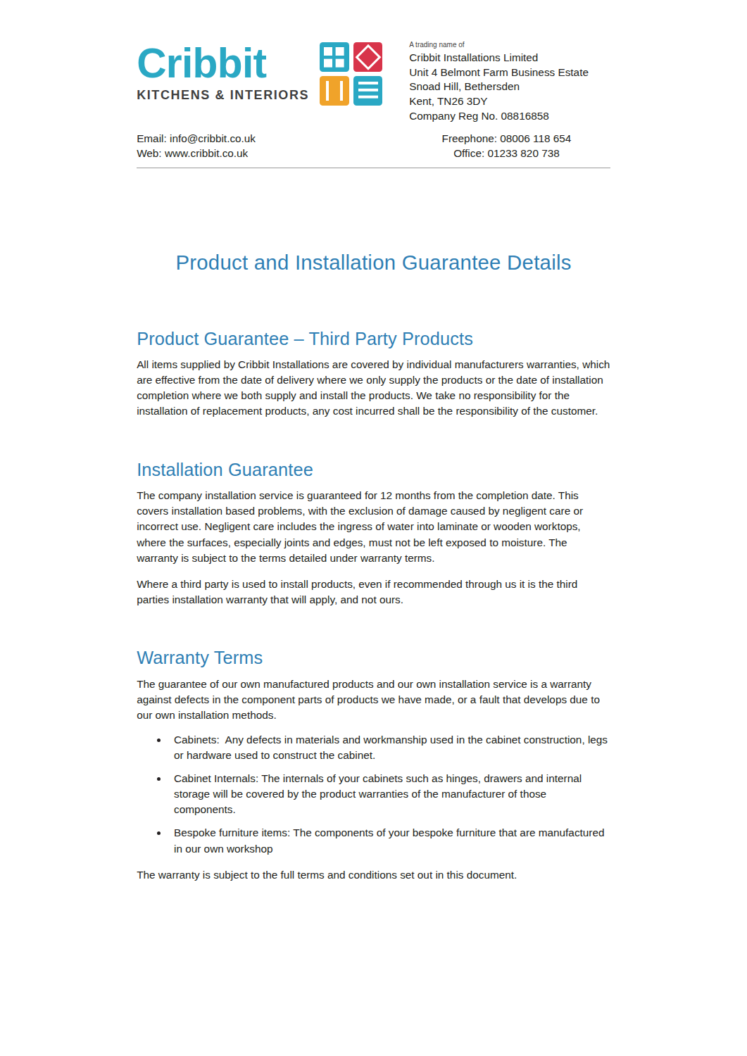Cribbit
KITCHENS & INTERIORS
A trading name of
Cribbit Installations Limited
Unit 4 Belmont Farm Business Estate
Snoad Hill, Bethersden
Kent, TN26 3DY
Company Reg No. 08816858
Email: info@cribbit.co.uk
Web: www.cribbit.co.uk
Freephone: 08006 118 654
Office: 01233 820 738
Product and Installation Guarantee Details
Product Guarantee – Third Party Products
All items supplied by Cribbit Installations are covered by individual manufacturers warranties, which are effective from the date of delivery where we only supply the products or the date of installation completion where we both supply and install the products. We take no responsibility for the installation of replacement products, any cost incurred shall be the responsibility of the customer.
Installation Guarantee
The company installation service is guaranteed for 12 months from the completion date. This covers installation based problems, with the exclusion of damage caused by negligent care or incorrect use. Negligent care includes the ingress of water into laminate or wooden worktops, where the surfaces, especially joints and edges, must not be left exposed to moisture. The warranty is subject to the terms detailed under warranty terms.
Where a third party is used to install products, even if recommended through us it is the third parties installation warranty that will apply, and not ours.
Warranty Terms
The guarantee of our own manufactured products and our own installation service is a warranty against defects in the component parts of products we have made, or a fault that develops due to our own installation methods.
Cabinets: Any defects in materials and workmanship used in the cabinet construction, legs or hardware used to construct the cabinet.
Cabinet Internals: The internals of your cabinets such as hinges, drawers and internal storage will be covered by the product warranties of the manufacturer of those components.
Bespoke furniture items: The components of your bespoke furniture that are manufactured in our own workshop
The warranty is subject to the full terms and conditions set out in this document.